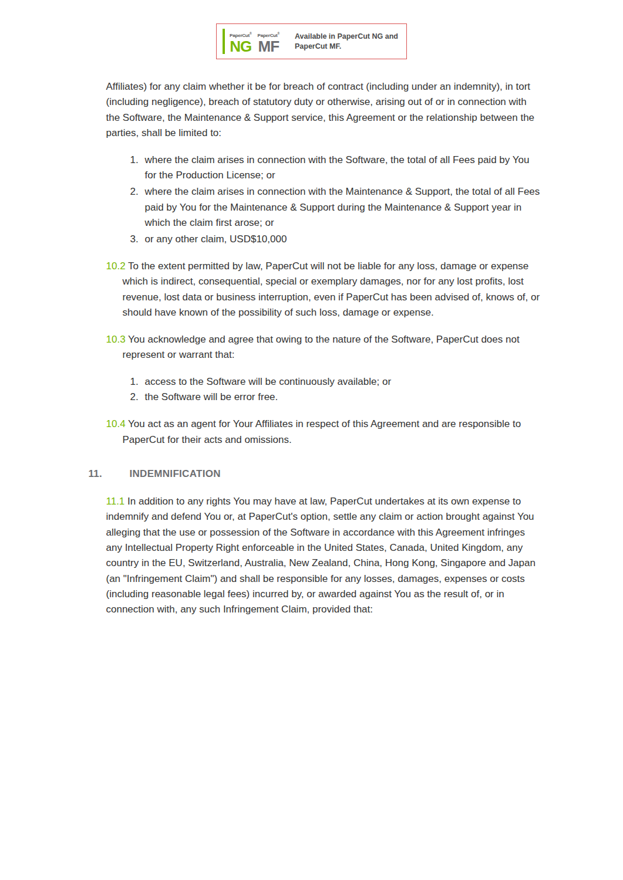PaperCut®
NG PaperCut®
MF
Available in PaperCut NG and
PaperCut MF.
Affiliates) for any claim whether it be for breach of contract (including under an indemnity), in tort (including negligence), breach of statutory duty or otherwise, arising out of or in connection with the Software, the Maintenance & Support service, this Agreement or the relationship between the parties, shall be limited to:
where the claim arises in connection with the Software, the total of all Fees paid by You for the Production License; or
where the claim arises in connection with the Maintenance & Support, the total of all Fees paid by You for the Maintenance & Support during the Maintenance & Support year in which the claim first arose; or
or any other claim, USD$10,000
10.2 To the extent permitted by law, PaperCut will not be liable for any loss, damage or expense which is indirect, consequential, special or exemplary damages, nor for any lost profits, lost revenue, lost data or business interruption, even if PaperCut has been advised of, knows of, or should have known of the possibility of such loss, damage or expense.
10.3 You acknowledge and agree that owing to the nature of the Software, PaperCut does not represent or warrant that:
access to the Software will be continuously available; or
the Software will be error free.
10.4 You act as an agent for Your Affiliates in respect of this Agreement and are responsible to PaperCut for their acts and omissions.
11. INDEMNIFICATION
11.1 In addition to any rights You may have at law, PaperCut undertakes at its own expense to indemnify and defend You or, at PaperCut's option, settle any claim or action brought against You alleging that the use or possession of the Software in accordance with this Agreement infringes any Intellectual Property Right enforceable in the United States, Canada, United Kingdom, any country in the EU, Switzerland, Australia, New Zealand, China, Hong Kong, Singapore and Japan (an "Infringement Claim") and shall be responsible for any losses, damages, expenses or costs (including reasonable legal fees) incurred by, or awarded against You as the result of, or in connection with, any such Infringement Claim, provided that: